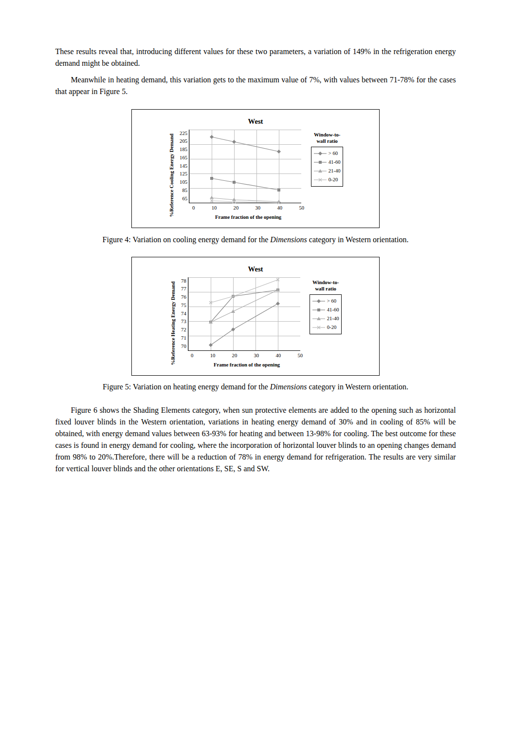These results reveal that, introducing different values for these two parameters, a variation of 149% in the refrigeration energy demand might be obtained.
Meanwhile in heating demand, this variation gets to the maximum value of 7%, with values between 71-78% for the cases that appear in Figure 5.
West
%Reference Cooling Energy Demand
225 205 185 165 145 125 105 85 65
01020304050
Frame fraction of the opening
Window-to-
wall ratio
> 60
41-60
21-40
0-20
Figure 4: Variation on cooling energy demand for the Dimensions category in Western orientation.
West
%Reference Heating Energy Demand
78 77 76 75 74 73 72 71 70
01020304050
Frame fraction of the opening
Window-to-
wall ratio
> 60
41-60
21-40
0-20
Figure 5: Variation on heating energy demand for the Dimensions category in Western orientation.
Figure 6 shows the Shading Elements category, when sun protective elements are added to the opening such as horizontal fixed louver blinds in the Western orientation, variations in heating energy demand of 30% and in cooling of 85% will be obtained, with energy demand values between 63-93% for heating and between 13-98% for cooling. The best outcome for these cases is found in energy demand for cooling, where the incorporation of horizontal louver blinds to an opening changes demand from 98% to 20%.Therefore, there will be a reduction of 78% in energy demand for refrigeration. The results are very similar for vertical louver blinds and the other orientations E, SE, S and SW.